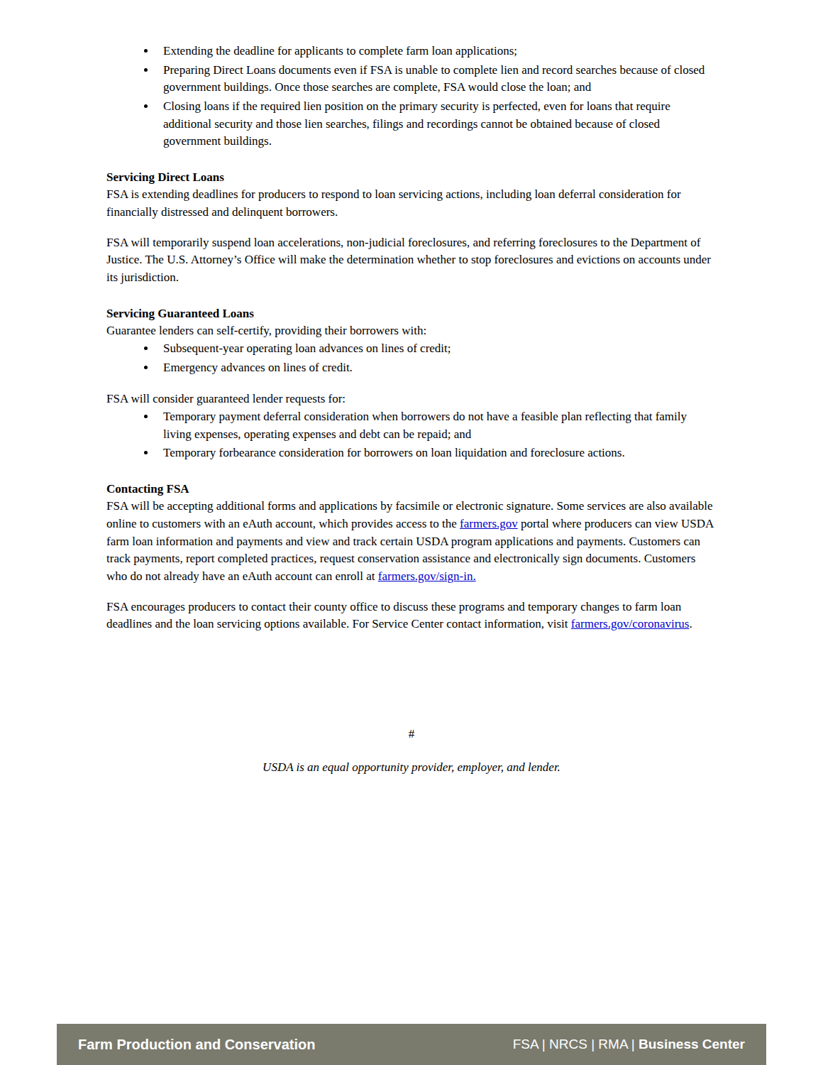Extending the deadline for applicants to complete farm loan applications;
Preparing Direct Loans documents even if FSA is unable to complete lien and record searches because of closed government buildings. Once those searches are complete, FSA would close the loan; and
Closing loans if the required lien position on the primary security is perfected, even for loans that require additional security and those lien searches, filings and recordings cannot be obtained because of closed government buildings.
Servicing Direct Loans
FSA is extending deadlines for producers to respond to loan servicing actions, including loan deferral consideration for financially distressed and delinquent borrowers.
FSA will temporarily suspend loan accelerations, non-judicial foreclosures, and referring foreclosures to the Department of Justice. The U.S. Attorney’s Office will make the determination whether to stop foreclosures and evictions on accounts under its jurisdiction.
Servicing Guaranteed Loans
Guarantee lenders can self-certify, providing their borrowers with:
Subsequent-year operating loan advances on lines of credit;
Emergency advances on lines of credit.
FSA will consider guaranteed lender requests for:
Temporary payment deferral consideration when borrowers do not have a feasible plan reflecting that family living expenses, operating expenses and debt can be repaid; and
Temporary forbearance consideration for borrowers on loan liquidation and foreclosure actions.
Contacting FSA
FSA will be accepting additional forms and applications by facsimile or electronic signature. Some services are also available online to customers with an eAuth account, which provides access to the farmers.gov portal where producers can view USDA farm loan information and payments and view and track certain USDA program applications and payments. Customers can track payments, report completed practices, request conservation assistance and electronically sign documents. Customers who do not already have an eAuth account can enroll at farmers.gov/sign-in.
FSA encourages producers to contact their county office to discuss these programs and temporary changes to farm loan deadlines and the loan servicing options available. For Service Center contact information, visit farmers.gov/coronavirus.
#
USDA is an equal opportunity provider, employer, and lender.
Farm Production and Conservation
FSA | NRCS | RMA | Business Center